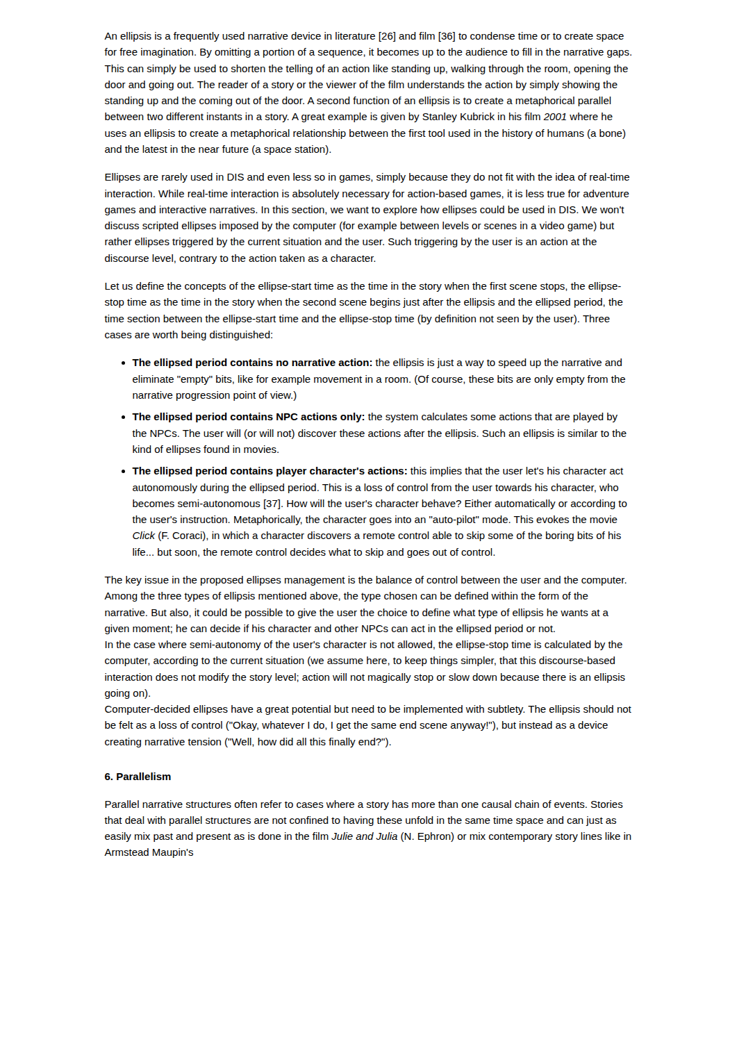An ellipsis is a frequently used narrative device in literature [26] and film [36] to condense time or to create space for free imagination. By omitting a portion of a sequence, it becomes up to the audience to fill in the narrative gaps. This can simply be used to shorten the telling of an action like standing up, walking through the room, opening the door and going out. The reader of a story or the viewer of the film understands the action by simply showing the standing up and the coming out of the door. A second function of an ellipsis is to create a metaphorical parallel between two different instants in a story. A great example is given by Stanley Kubrick in his film 2001 where he uses an ellipsis to create a metaphorical relationship between the first tool used in the history of humans (a bone) and the latest in the near future (a space station).
Ellipses are rarely used in DIS and even less so in games, simply because they do not fit with the idea of real-time interaction. While real-time interaction is absolutely necessary for action-based games, it is less true for adventure games and interactive narratives. In this section, we want to explore how ellipses could be used in DIS. We won't discuss scripted ellipses imposed by the computer (for example between levels or scenes in a video game) but rather ellipses triggered by the current situation and the user. Such triggering by the user is an action at the discourse level, contrary to the action taken as a character.
Let us define the concepts of the ellipse-start time as the time in the story when the first scene stops, the ellipse-stop time as the time in the story when the second scene begins just after the ellipsis and the ellipsed period, the time section between the ellipse-start time and the ellipse-stop time (by definition not seen by the user). Three cases are worth being distinguished:
The ellipsed period contains no narrative action: the ellipsis is just a way to speed up the narrative and eliminate "empty" bits, like for example movement in a room. (Of course, these bits are only empty from the narrative progression point of view.)
The ellipsed period contains NPC actions only: the system calculates some actions that are played by the NPCs. The user will (or will not) discover these actions after the ellipsis. Such an ellipsis is similar to the kind of ellipses found in movies.
The ellipsed period contains player character's actions: this implies that the user let's his character act autonomously during the ellipsed period. This is a loss of control from the user towards his character, who becomes semi-autonomous [37]. How will the user's character behave? Either automatically or according to the user's instruction. Metaphorically, the character goes into an "auto-pilot" mode. This evokes the movie Click (F. Coraci), in which a character discovers a remote control able to skip some of the boring bits of his life... but soon, the remote control decides what to skip and goes out of control.
The key issue in the proposed ellipses management is the balance of control between the user and the computer. Among the three types of ellipsis mentioned above, the type chosen can be defined within the form of the narrative. But also, it could be possible to give the user the choice to define what type of ellipsis he wants at a given moment; he can decide if his character and other NPCs can act in the ellipsed period or not.
In the case where semi-autonomy of the user's character is not allowed, the ellipse-stop time is calculated by the computer, according to the current situation (we assume here, to keep things simpler, that this discourse-based interaction does not modify the story level; action will not magically stop or slow down because there is an ellipsis going on).
Computer-decided ellipses have a great potential but need to be implemented with subtlety. The ellipsis should not be felt as a loss of control ("Okay, whatever I do, I get the same end scene anyway!"), but instead as a device creating narrative tension ("Well, how did all this finally end?").
6. Parallelism
Parallel narrative structures often refer to cases where a story has more than one causal chain of events. Stories that deal with parallel structures are not confined to having these unfold in the same time space and can just as easily mix past and present as is done in the film Julie and Julia (N. Ephron) or mix contemporary story lines like in Armstead Maupin's